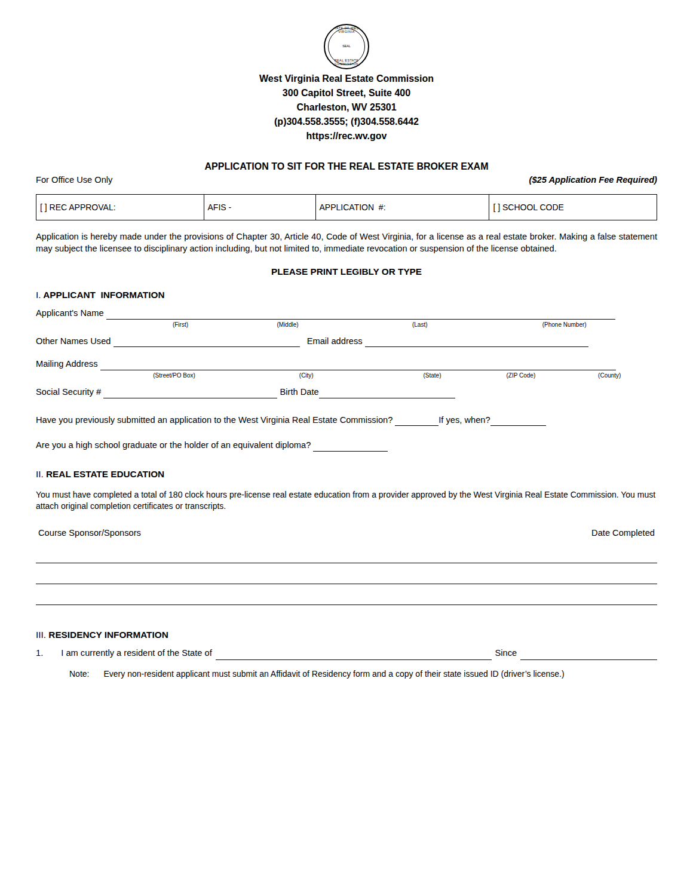STATE OF WEST VIRGINIA
SEAL
REAL ESTATE COMMISSION
West Virginia Real Estate Commission
300 Capitol Street, Suite 400
Charleston, WV 25301
(p)304.558.3555; (f)304.558.6442
https://rec.wv.gov
APPLICATION TO SIT FOR THE REAL ESTATE BROKER EXAM
For Office Use Only
($25 Application Fee Required)
| [ ] REC APPROVAL: | AFIS - | APPLICATION #: | [ ] SCHOOL CODE |
Application is hereby made under the provisions of Chapter 30, Article 40, Code of West Virginia, for a license as a real estate broker. Making a false statement may subject the licensee to disciplinary action including, but not limited to, immediate revocation or suspension of the license obtained.
PLEASE PRINT LEGIBLY OR TYPE
I. APPLICANT INFORMATION
Applicant's Name
(First) (Middle) (Last) (Phone Number)
Other Names Used Email address
Mailing Address
(Street/PO Box) (City) (State) (ZIP Code) (County)
Social Security # Birth Date
Have you previously submitted an application to the West Virginia Real Estate Commission? If yes, when?
Are you a high school graduate or the holder of an equivalent diploma?
II. REAL ESTATE EDUCATION
You must have completed a total of 180 clock hours pre-license real estate education from a provider approved by the West Virginia Real Estate Commission. You must attach original completion certificates or transcripts.
Course Sponsor/Sponsors Date Completed
III. RESIDENCY INFORMATION
1. I am currently a resident of the State of Since
Note: Every non-resident applicant must submit an Affidavit of Residency form and a copy of their state issued ID (driver’s license.)